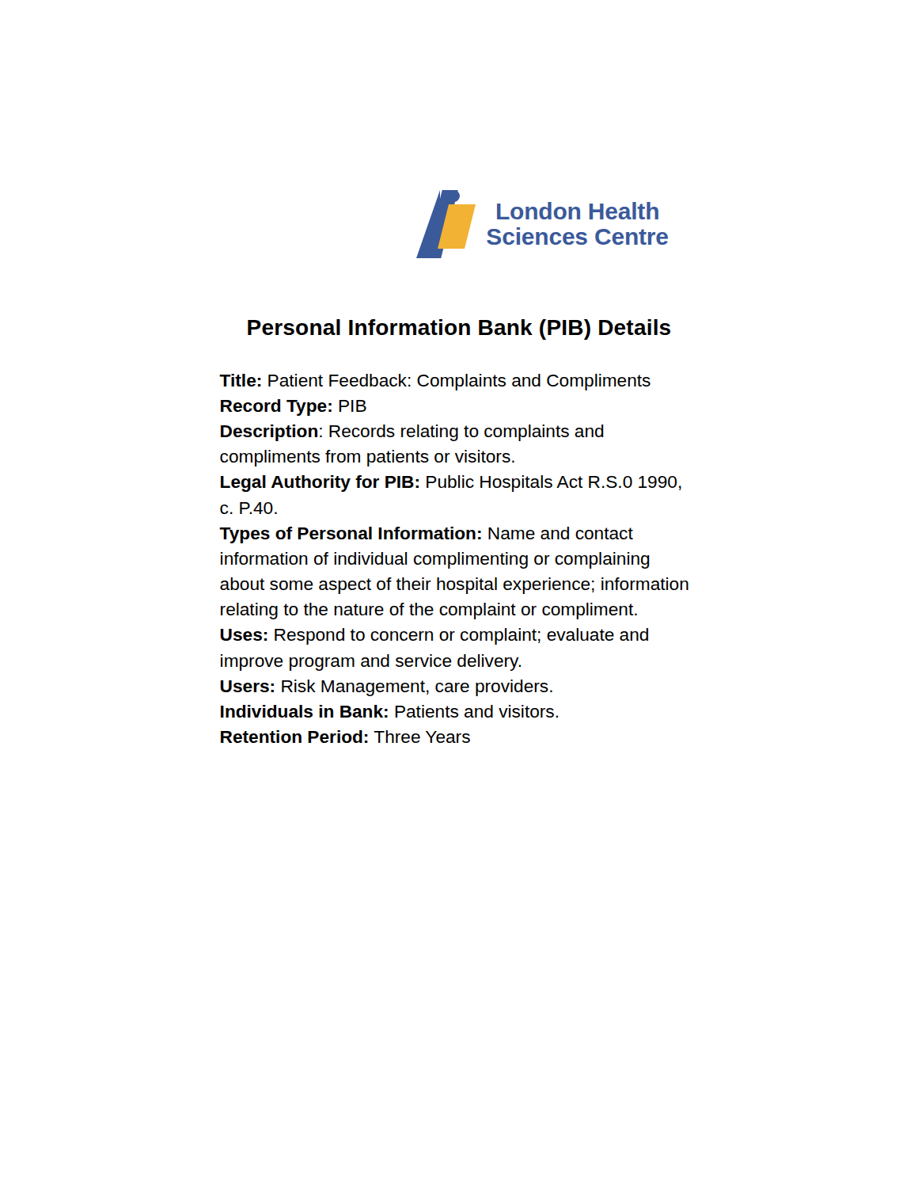London Health
Sciences Centre
Personal Information Bank (PIB) Details
Title: Patient Feedback: Complaints and Compliments
Record Type: PIB
Description: Records relating to complaints and compliments from patients or visitors.
Legal Authority for PIB: Public Hospitals Act R.S.0 1990, c. P.40.
Types of Personal Information: Name and contact information of individual complimenting or complaining about some aspect of their hospital experience; information relating to the nature of the complaint or compliment.
Uses: Respond to concern or complaint; evaluate and improve program and service delivery.
Users: Risk Management, care providers.
Individuals in Bank: Patients and visitors.
Retention Period: Three Years